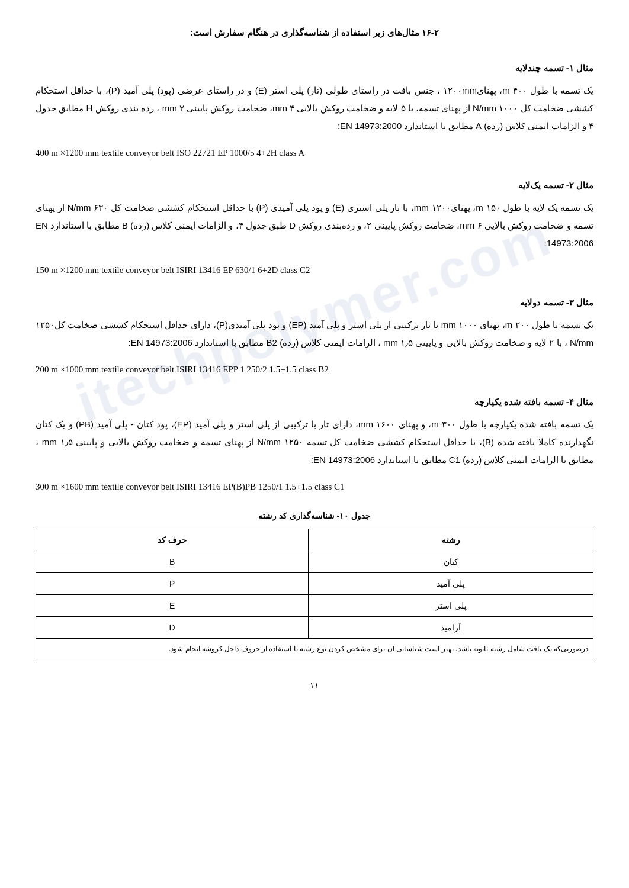itechpolymer.com
۱۶-۲ مثال‌های زیر استفاده از شناسه‌گذاری در هنگام سفارش است:
مثال ۱- تسمه چندلایه
یک تسمه با طول ۴۰۰ m، پهنای۱۲۰۰mm ، جنس بافت در راستای طولی (تار) پلی استر (E) و در راستای عرضی (پود) پلی آمید (P)، با حداقل استحکام کششی ضخامت کل ۱۰۰۰ N/mm از پهنای تسمه، با ۵ لایه و ضخامت روکش بالایی ۴ mm، ضخامت روکش پایینی ۲ mm ، رده بندی روکش H مطابق جدول ۴ و الزامات ایمنی کلاس (رده) A مطابق با استاندارد EN 14973:2000:
400 m ×1200 mm textile conveyor belt ISO 22721 EP 1000/5 4+2H class A
مثال ۲- تسمه یک‌لایه
یک تسمه یک لایه با طول ۱۵۰ m، پهنای۱۲۰۰ mm، با تار پلی استری (E) و پود پلی آمیدی (P) با حداقل استحکام کششی ضخامت کل ۶۳۰ N/mm از پهنای تسمه و ضخامت روکش بالایی ۶ mm، ضخامت روکش پایینی ۲، و رده‌بندی روکش D طبق جدول ۴، و الزامات ایمنی کلاس (رده) B مطابق با استاندارد EN 14973:2006:
150 m ×1200 mm textile conveyor belt ISIRI 13416 EP 630/1 6+2D class C2
مثال ۳- تسمه دولایه
یک تسمه با طول ۲۰۰ m، پهنای ۱۰۰۰ mm با تار ترکیبی از پلی استر و پلی آمید (EP) و پود پلی آمیدی(P)، دارای حداقل استحکام کششی ضخامت کل۱۲۵۰ N/mm ، با ۲ لایه و ضخامت روکش بالایی و پایینی ۱٫۵ mm ، الزامات ایمنی کلاس (رده) B2 مطابق با استاندارد EN 14973:2006:
200 m ×1000 mm textile conveyor belt ISIRI 13416 EPP 1 250/2 1.5+1.5 class B2
مثال ۴- تسمه بافته شده یکپارچه
یک تسمه بافته شده یکپارچه با طول ۳۰۰ m، و پهنای ۱۶۰۰ mm، دارای تار با ترکیبی از پلی استر و پلی آمید (EP)، پود کتان - پلی آمید (PB) و یک کتان نگهدارنده کاملا بافته شده (B)، با حداقل استحکام کششی ضخامت کل تسمه ۱۲۵۰ N/mm از پهنای تسمه و ضخامت روکش بالایی و پایینی ۱٫۵ mm ، مطابق با الزامات ایمنی کلاس (رده) C1 مطابق با استاندارد EN 14973:2006:
300 m ×1600 mm textile conveyor belt ISIRI 13416 EP(B)PB 1250/1 1.5+1.5 class C1
جدول ۱۰- شناسه‌گذاری کد رشته
| رشته | حرف کد |
| --- | --- |
| کتان | B |
| پلی آمید | P |
| پلی استر | E |
| آرامید | D |
| درصورتی‌که یک بافت شامل رشته ثانویه باشد، بهتر است شناسایی آن برای مشخص کردن نوع رشته با استفاده از حروف داخل کروشه انجام شود. |
۱۱